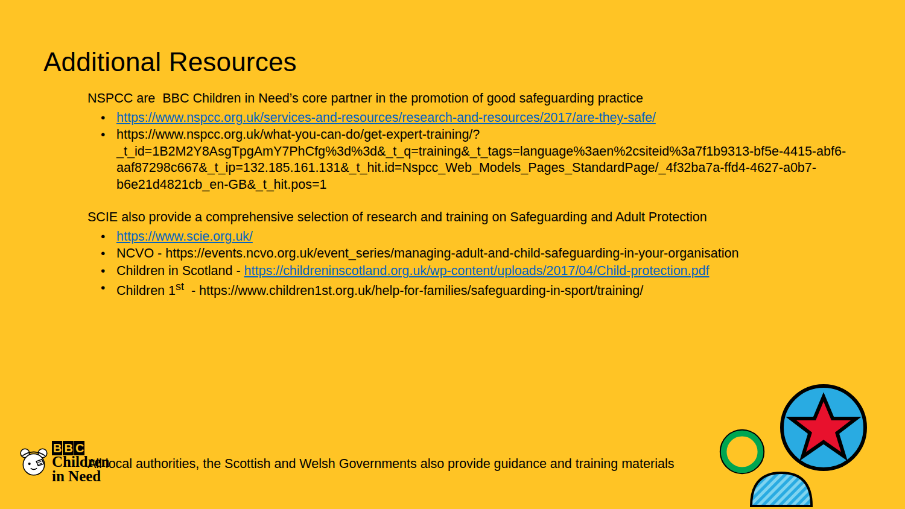Additional Resources
NSPCC are BBC Children in Need’s core partner in the promotion of good safeguarding practice
https://www.nspcc.org.uk/services-and-resources/research-and-resources/2017/are-they-safe/
https://www.nspcc.org.uk/what-you-can-do/get-expert-training/?_t_id=1B2M2Y8AsgTpgAmY7PhCfg%3d%3d&_t_q=training&_t_tags=language%3aen%2csiteid%3a7f1b9313-bf5e-4415-abf6-aaf87298c667&_t_ip=132.185.161.131&_t_hit.id=Nspcc_Web_Models_Pages_StandardPage/_4f32ba7a-ffd4-4627-a0b7-b6e21d4821cb_en-GB&_t_hit.pos=1
SCIE also provide a comprehensive selection of research and training on Safeguarding and Adult Protection
https://www.scie.org.uk/
NCVO - https://events.ncvo.org.uk/event_series/managing-adult-and-child-safeguarding-in-your-organisation
Children in Scotland - https://childreninscotland.org.uk/wp-content/uploads/2017/04/Child-protection.pdf
Children 1st - https://www.children1st.org.uk/help-for-families/safeguarding-in-sport/training/
All local authorities, the Scottish and Welsh Governments also provide guidance and training materials
BBC
Children
in Need